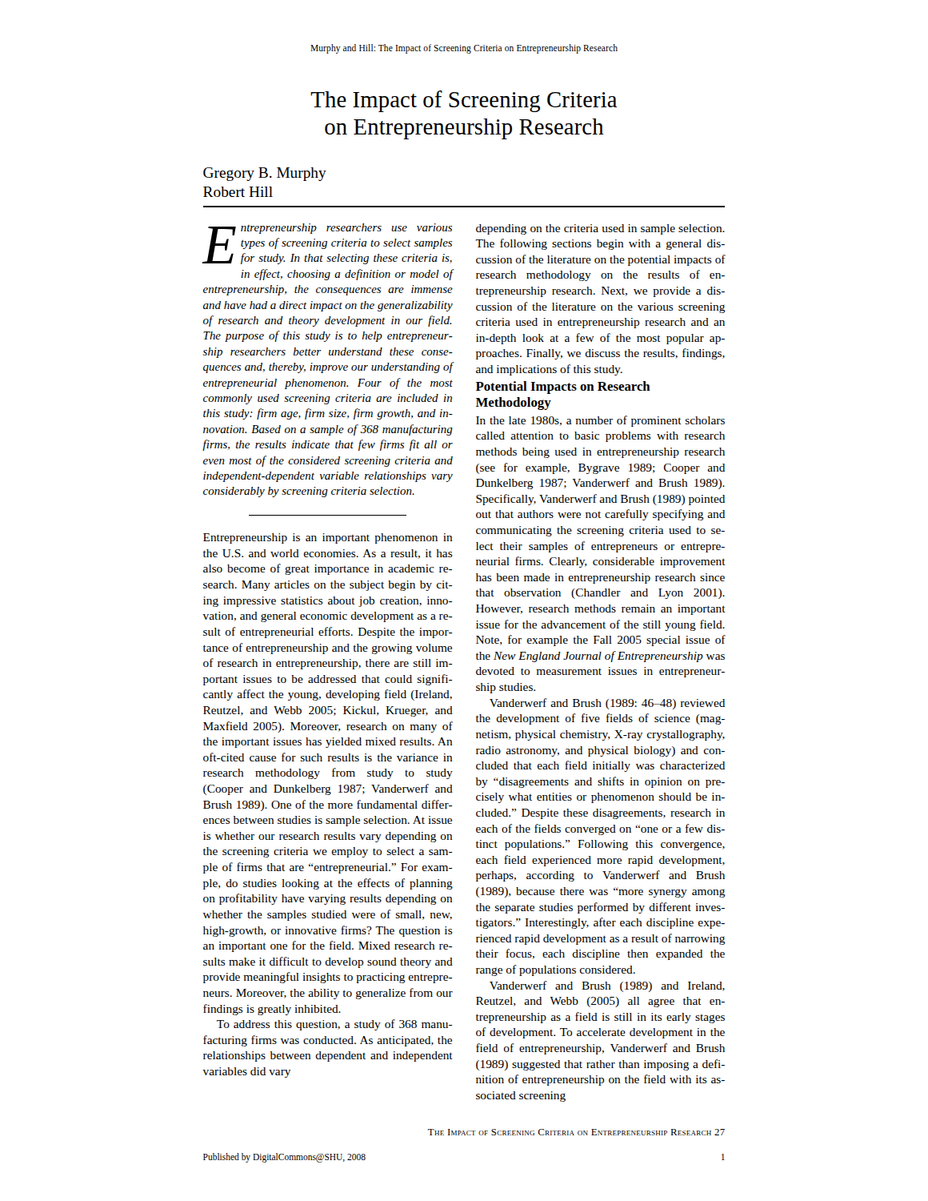Murphy and Hill: The Impact of Screening Criteria on Entrepreneurship Research
The Impact of Screening Criteria
on Entrepreneurship Research
Gregory B. Murphy
Robert Hill
Entrepreneurship researchers use various types of screening criteria to select samples for study. In that selecting these criteria is, in effect, choosing a definition or model of entrepreneurship, the consequences are immense and have had a direct impact on the generalizability of research and theory development in our field. The purpose of this study is to help entrepreneurship researchers better understand these consequences and, thereby, improve our understanding of entrepreneurial phenomenon. Four of the most commonly used screening criteria are included in this study: firm age, firm size, firm growth, and innovation. Based on a sample of 368 manufacturing firms, the results indicate that few firms fit all or even most of the considered screening criteria and independent-dependent variable relationships vary considerably by screening criteria selection.
Entrepreneurship is an important phenomenon in the U.S. and world economies. As a result, it has also become of great importance in academic research. Many articles on the subject begin by citing impressive statistics about job creation, innovation, and general economic development as a result of entrepreneurial efforts. Despite the importance of entrepreneurship and the growing volume of research in entrepreneurship, there are still important issues to be addressed that could significantly affect the young, developing field (Ireland, Reutzel, and Webb 2005; Kickul, Krueger, and Maxfield 2005). Moreover, research on many of the important issues has yielded mixed results. An oft-cited cause for such results is the variance in research methodology from study to study (Cooper and Dunkelberg 1987; Vanderwerf and Brush 1989). One of the more fundamental differences between studies is sample selection. At issue is whether our research results vary depending on the screening criteria we employ to select a sample of firms that are “entrepreneurial.” For example, do studies looking at the effects of planning on profitability have varying results depending on whether the samples studied were of small, new, high-growth, or innovative firms? The question is an important one for the field. Mixed research results make it difficult to develop sound theory and provide meaningful insights to practicing entrepreneurs. Moreover, the ability to generalize from our findings is greatly inhibited.
To address this question, a study of 368 manufacturing firms was conducted. As anticipated, the relationships between dependent and independent variables did vary
depending on the criteria used in sample selection. The following sections begin with a general discussion of the literature on the potential impacts of research methodology on the results of entrepreneurship research. Next, we provide a discussion of the literature on the various screening criteria used in entrepreneurship research and an in-depth look at a few of the most popular approaches. Finally, we discuss the results, findings, and implications of this study.
Potential Impacts on Research Methodology
In the late 1980s, a number of prominent scholars called attention to basic problems with research methods being used in entrepreneurship research (see for example, Bygrave 1989; Cooper and Dunkelberg 1987; Vanderwerf and Brush 1989). Specifically, Vanderwerf and Brush (1989) pointed out that authors were not carefully specifying and communicating the screening criteria used to select their samples of entrepreneurs or entrepreneurial firms. Clearly, considerable improvement has been made in entrepreneurship research since that observation (Chandler and Lyon 2001). However, research methods remain an important issue for the advancement of the still young field. Note, for example the Fall 2005 special issue of the New England Journal of Entrepreneurship was devoted to measurement issues in entrepreneurship studies.
Vanderwerf and Brush (1989: 46–48) reviewed the development of five fields of science (magnetism, physical chemistry, X-ray crystallography, radio astronomy, and physical biology) and concluded that each field initially was characterized by “disagreements and shifts in opinion on precisely what entities or phenomenon should be included.” Despite these disagreements, research in each of the fields converged on “one or a few distinct populations.” Following this convergence, each field experienced more rapid development, perhaps, according to Vanderwerf and Brush (1989), because there was “more synergy among the separate studies performed by different investigators.” Interestingly, after each discipline experienced rapid development as a result of narrowing their focus, each discipline then expanded the range of populations considered.
Vanderwerf and Brush (1989) and Ireland, Reutzel, and Webb (2005) all agree that entrepreneurship as a field is still in its early stages of development. To accelerate development in the field of entrepreneurship, Vanderwerf and Brush (1989) suggested that rather than imposing a definition of entrepreneurship on the field with its associated screening
The Impact of Screening Criteria on Entrepreneurship Research 27
Published by DigitalCommons@SHU, 2008 1